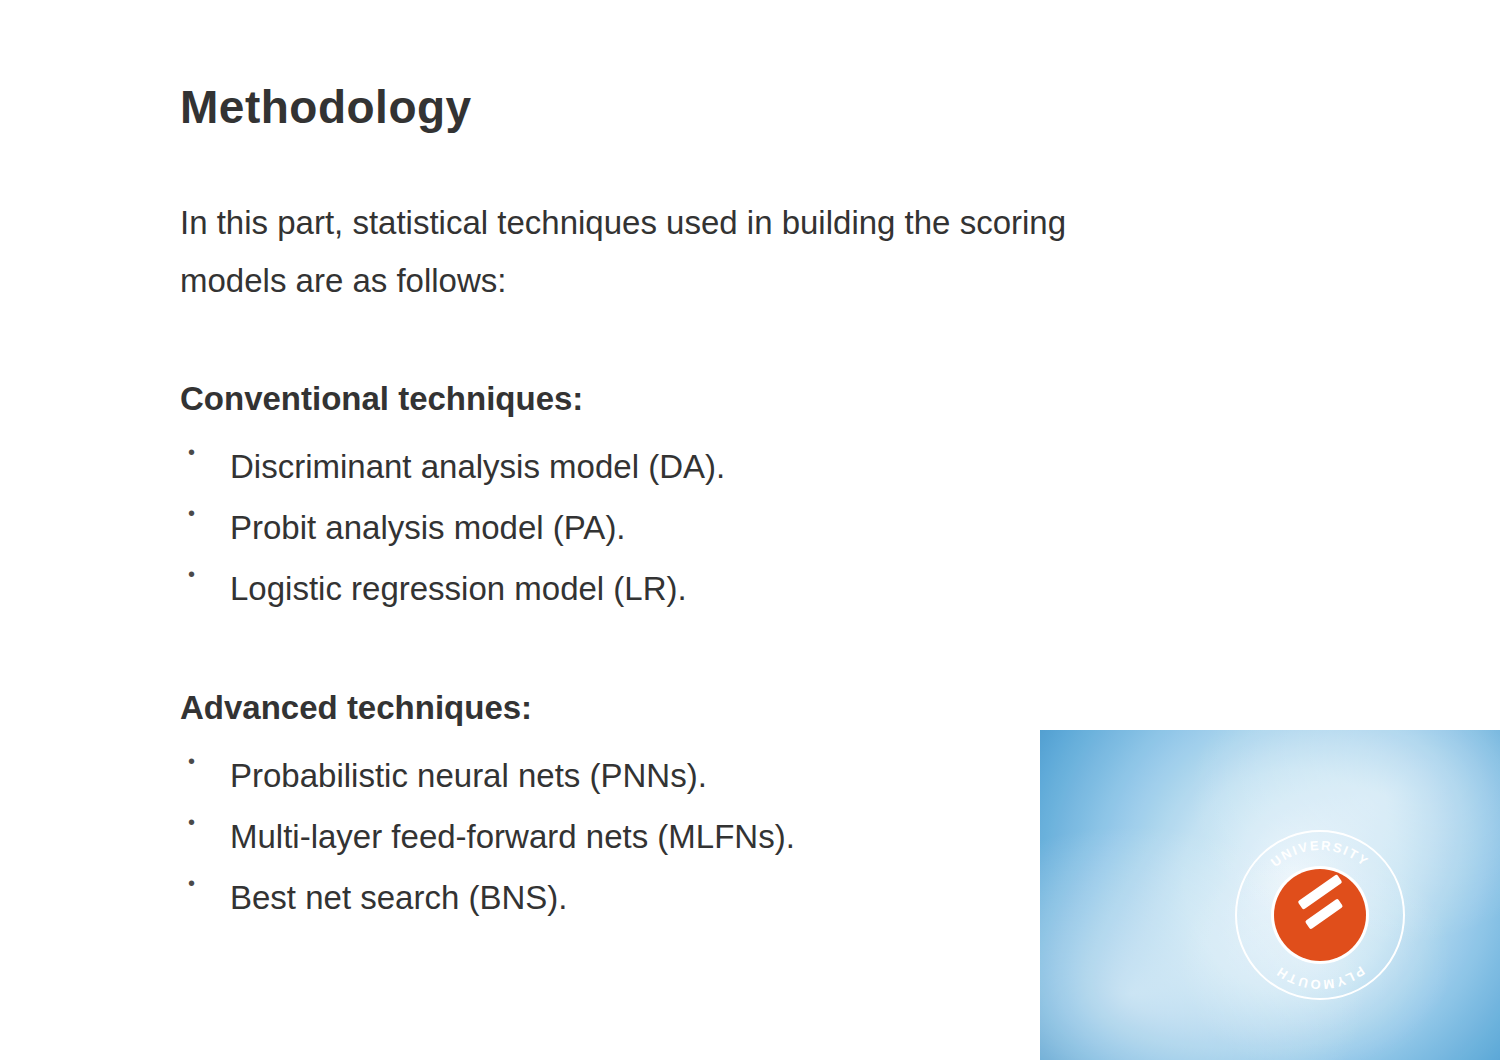Methodology
In this part, statistical techniques used in building the scoring models are as follows:
Conventional techniques:
Discriminant analysis model (DA).
Probit analysis model (PA).
Logistic regression model (LR).
Advanced techniques:
Probabilistic neural nets (PNNs).
Multi-layer feed-forward nets (MLFNs).
Best net search (BNS).
UNIVERSITY PLYMOUTH